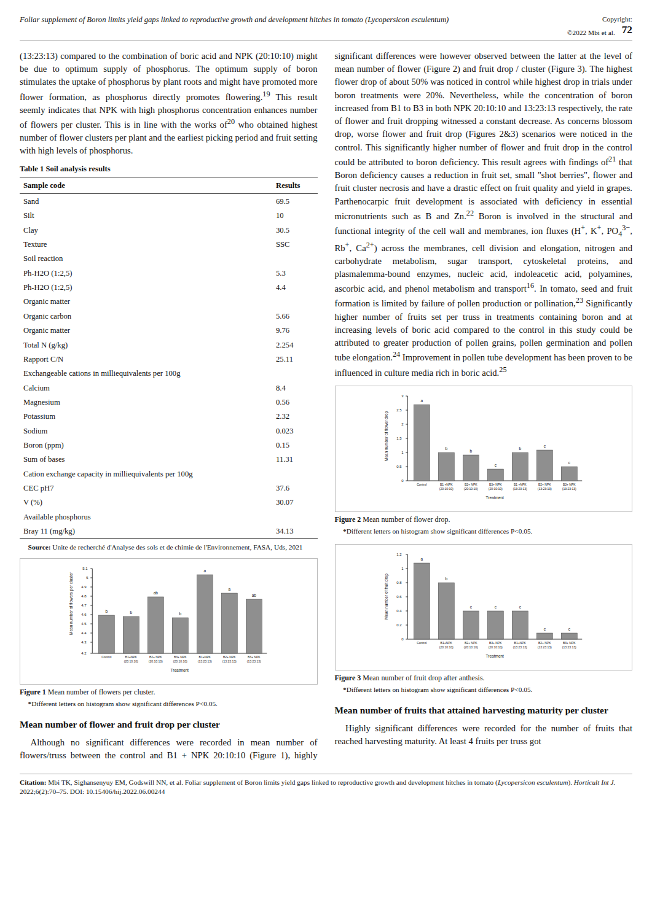Foliar supplement of Boron limits yield gaps linked to reproductive growth and development hitches in tomato (Lycopersicon esculentum)
Copyright:
©2022 Mbi et al. 72
(13:23:13) compared to the combination of boric acid and NPK (20:10:10) might be due to optimum supply of phosphorus. The optimum supply of boron stimulates the uptake of phosphorus by plant roots and might have promoted more flower formation, as phosphorus directly promotes flowering.19 This result seemly indicates that NPK with high phosphorus concentration enhances number of flowers per cluster. This is in line with the works of20 who obtained highest number of flower clusters per plant and the earliest picking period and fruit setting with high levels of phosphorus.
Table 1 Soil analysis results
| Sample code | Results |
| --- | --- |
| Sand | 69.5 |
| Silt | 10 |
| Clay | 30.5 |
| Texture | SSC |
| Soil reaction | |
| Ph-H2O (1:2,5) | 5.3 |
| Ph-H2O (1:2,5) | 4.4 |
| Organic matter | |
| Organic carbon | 5.66 |
| Organic matter | 9.76 |
| Total N (g/kg) | 2.254 |
| Rapport C/N | 25.11 |
| Exchangeable cations in milliequivalents per 100g | |
| Calcium | 8.4 |
| Magnesium | 0.56 |
| Potassium | 2.32 |
| Sodium | 0.023 |
| Boron (ppm) | 0.15 |
| Sum of bases | 11.31 |
| Cation exchange capacity in milliequivalents per 100g | |
| CEC pH7 | 37.6 |
| V (%) | 30.07 |
| Available phosphorus | |
| Bray 11 (mg/kg) | 34.13 |
Source: Unite de recherché d'Analyse des sols et de chimie de l'Environnement, FASA, Uds, 2021
5.1 5 4.9 4.8 4.7 4.6 4.5 4.4 4.3 4.2 Mean number of flowers per cluster b b ab b a a ab Control B1+NPK (20:10:10) B2+ NPK (20:10:10) B3+ NPK (20:10:10) B1+NPK (13:23:13) B2+ NPK (13:23:13) B3+ NPK (13:23:13) Treatment
Figure 1 Mean number of flowers per cluster.
*Different letters on histogram show significant differences P<0.05.
Mean number of flower and fruit drop per cluster
Although no significant differences were recorded in mean number of flowers/truss between the control and B1 + NPK 20:10:10 (Figure 1), highly significant differences were however observed between the latter at the level of mean number of flower (Figure 2) and fruit drop / cluster (Figure 3). The highest flower drop of about 50% was noticed in control while highest drop in trials under boron treatments were 20%. Nevertheless, while the concentration of boron increased from B1 to B3 in both NPK 20:10:10 and 13:23:13 respectively, the rate of flower and fruit dropping witnessed a constant decrease. As concerns blossom drop, worse flower and fruit drop (Figures 2&3) scenarios were noticed in the control. This significantly higher number of flower and fruit drop in the control could be attributed to boron deficiency. This result agrees with findings of21 that Boron deficiency causes a reduction in fruit set, small "shot berries", flower and fruit cluster necrosis and have a drastic effect on fruit quality and yield in grapes. Parthenocarpic fruit development is associated with deficiency in essential micronutrients such as B and Zn.22 Boron is involved in the structural and functional integrity of the cell wall and membranes, ion fluxes (H+, K+, PO43−, Rb+, Ca2+) across the membranes, cell division and elongation, nitrogen and carbohydrate metabolism, sugar transport, cytoskeletal proteins, and plasmalemma-bound enzymes, nucleic acid, indoleacetic acid, polyamines, ascorbic acid, and phenol metabolism and transport16. In tomato, seed and fruit formation is limited by failure of pollen production or pollination,23 Significantly higher number of fruits set per truss in treatments containing boron and at increasing levels of boric acid compared to the control in this study could be attributed to greater production of pollen grains, pollen germination and pollen tube elongation.24 Improvement in pollen tube development has been proven to be influenced in culture media rich in boric acid.25
3 2.5 2 1.5 1 0.5 0 Mean number of flower drop a b b c b c c Control B1 +NPK (20:10:10) B2+ NPK (20:10:10) B3+ NPK (20:10:10) B1 +NPK (13:23:13) B2+ NPK (13:23:13) B3+ NPK (13:23:13) Treatment
Figure 2 Mean number of flower drop.
*Different letters on histogram show significant differences P<0.05.
1.2 1 0.8 0.6 0.4 0.2 0 Mean number of fruit drop a b c c c c c Control B1+NPK (20:10:10) B2+ NPK (20:10:10) B3+ NPK (20:10:10) B1+NPK (13:23:13) B2+ NPK (13:23:13) B3+ NPK (13:23:13) Treatment
Figure 3 Mean number of fruit drop after anthesis.
*Different letters on histogram show significant differences P<0.05.
Mean number of fruits that attained harvesting maturity per cluster
Highly significant differences were recorded for the number of fruits that reached harvesting maturity. At least 4 fruits per truss got
Citation: Mbi TK, Sighansenyuy EM, Godswill NN, et al. Foliar supplement of Boron limits yield gaps linked to reproductive growth and development hitches in tomato (Lycopersicon esculentum). Horticult Int J. 2022;6(2):70–75. DOI: 10.15406/hij.2022.06.00244